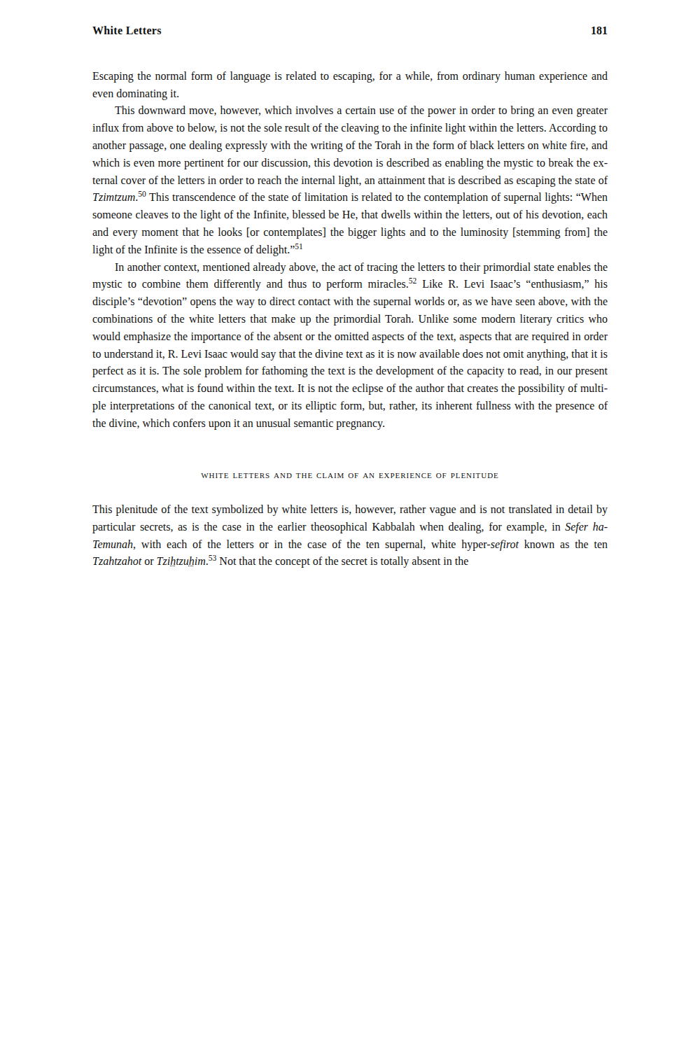White Letters 181
Escaping the normal form of language is related to escaping, for a while, from ordinary human experience and even dominating it.
This downward move, however, which involves a certain use of the power in order to bring an even greater influx from above to below, is not the sole result of the cleaving to the infinite light within the letters. According to another passage, one dealing expressly with the writing of the Torah in the form of black letters on white fire, and which is even more pertinent for our discussion, this devotion is described as enabling the mystic to break the external cover of the letters in order to reach the internal light, an attainment that is described as escaping the state of Tzimtzum.50 This transcendence of the state of limitation is related to the contemplation of supernal lights: “When someone cleaves to the light of the Infinite, blessed be He, that dwells within the letters, out of his devotion, each and every moment that he looks [or contemplates] the bigger lights and to the luminosity [stemming from] the light of the Infinite is the essence of delight.”51
In another context, mentioned already above, the act of tracing the letters to their primordial state enables the mystic to combine them differently and thus to perform miracles.52 Like R. Levi Isaac’s “enthusiasm,” his disciple’s “devotion” opens the way to direct contact with the supernal worlds or, as we have seen above, with the combinations of the white letters that make up the primordial Torah. Unlike some modern literary critics who would emphasize the importance of the absent or the omitted aspects of the text, aspects that are required in order to understand it, R. Levi Isaac would say that the divine text as it is now available does not omit anything, that it is perfect as it is. The sole problem for fathoming the text is the development of the capacity to read, in our present circumstances, what is found within the text. It is not the eclipse of the author that creates the possibility of multiple interpretations of the canonical text, or its elliptic form, but, rather, its inherent fullness with the presence of the divine, which confers upon it an unusual semantic pregnancy.
White Letters and the Claim of an Experience of Plenitude
This plenitude of the text symbolized by white letters is, however, rather vague and is not translated in detail by particular secrets, as is the case in the earlier theosophical Kabbalah when dealing, for example, in Sefer ha-Temunah, with each of the letters or in the case of the ten supernal, white hyper-sefirot known as the ten Tzahtzahot or Tzihtzuhim.53 Not that the concept of the secret is totally absent in the